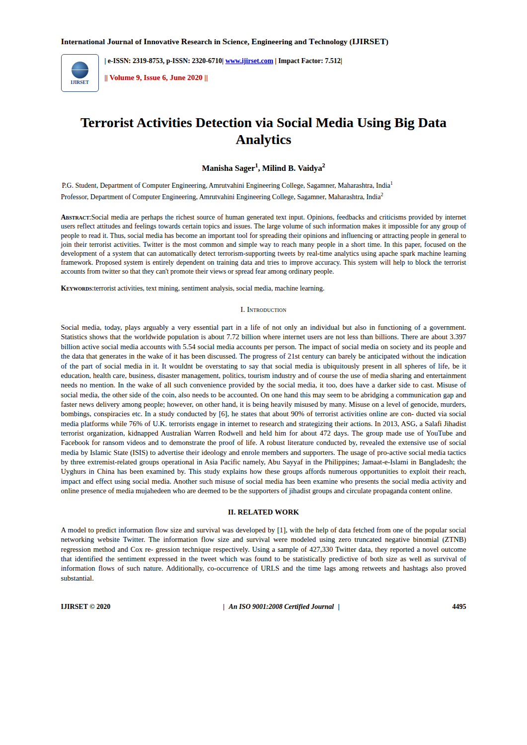International Journal of Innovative Research in Science, Engineering and Technology (IJIRSET)
IJIRSET
| e-ISSN: 2319-8753, p-ISSN: 2320-6710| www.ijirset.com | Impact Factor: 7.512|
|| Volume 9, Issue 6, June 2020 ||
Terrorist Activities Detection via Social Media Using Big Data Analytics
Manisha Sager1, Milind B. Vaidya2
P.G. Student, Department of Computer Engineering, Amrutvahini Engineering College, Sagamner, Maharashtra, India1
Professor, Department of Computer Engineering, Amrutvahini Engineering College, Sagamner, Maharashtra, India2
Abstract:Social media are perhaps the richest source of human generated text input. Opinions, feedbacks and criticisms provided by internet users reflect attitudes and feelings towards certain topics and issues. The large volume of such information makes it impossible for any group of people to read it. Thus, social media has become an important tool for spreading their opinions and influencing or attracting people in general to join their terrorist activities. Twitter is the most common and simple way to reach many people in a short time. In this paper, focused on the development of a system that can automatically detect terrorism-supporting tweets by real-time analytics using apache spark machine learning framework. Proposed system is entirely dependent on training data and tries to improve accuracy. This system will help to block the terrorist accounts from twitter so that they can't promote their views or spread fear among ordinary people.
Keywords:terrorist activities, text mining, sentiment analysis, social media, machine learning.
I. Introduction
Social media, today, plays arguably a very essential part in a life of not only an individual but also in functioning of a government. Statistics shows that the worldwide population is about 7.72 billion where internet users are not less than billions. There are about 3.397 billion active social media accounts with 5.54 social media accounts per person. The impact of social media on society and its people and the data that generates in the wake of it has been discussed. The progress of 21st century can barely be anticipated without the indication of the part of social media in it. It wouldnt be overstating to say that social media is ubiquitously present in all spheres of life, be it education, health care, business, disaster management, politics, tourism industry and of course the use of media sharing and entertainment needs no mention. In the wake of all such convenience provided by the social media, it too, does have a darker side to cast. Misuse of social media, the other side of the coin, also needs to be accounted. On one hand this may seem to be abridging a communication gap and faster news delivery among people; however, on other hand, it is being heavily misused by many. Misuse on a level of genocide, murders, bombings, conspiracies etc. In a study conducted by [6], he states that about 90% of terrorist activities online are con- ducted via social media platforms while 76% of U.K. terrorists engage in internet to research and strategizing their actions. In 2013, ASG, a Salafi Jihadist terrorist organization, kidnapped Australian Warren Rodwell and held him for about 472 days. The group made use of YouTube and Facebook for ransom videos and to demonstrate the proof of life. A robust literature conducted by, revealed the extensive use of social media by Islamic State (ISIS) to advertise their ideology and enrole members and supporters. The usage of pro-active social media tactics by three extremist-related groups operational in Asia Pacific namely, Abu Sayyaf in the Philippines; Jamaat-e-Islami in Bangladesh; the Uyghurs in China has been examined by. This study explains how these groups affords numerous opportunities to exploit their reach, impact and effect using social media. Another such misuse of social media has been examine who presents the social media activity and online presence of media mujahedeen who are deemed to be the supporters of jihadist groups and circulate propaganda content online.
II. RELATED WORK
A model to predict information flow size and survival was developed by [1], with the help of data fetched from one of the popular social networking website Twitter. The information flow size and survival were modeled using zero truncated negative binomial (ZTNB) regression method and Cox re- gression technique respectively. Using a sample of 427,330 Twitter data, they reported a novel outcome that identified the sentiment expressed in the tweet which was found to be statistically predictive of both size as well as survival of information flows of such nature. Additionally, co-occurrence of URLS and the time lags among retweets and hashtags also proved substantial.
IJIRSET © 2020 |An ISO 9001:2008 Certified Journal| 4495